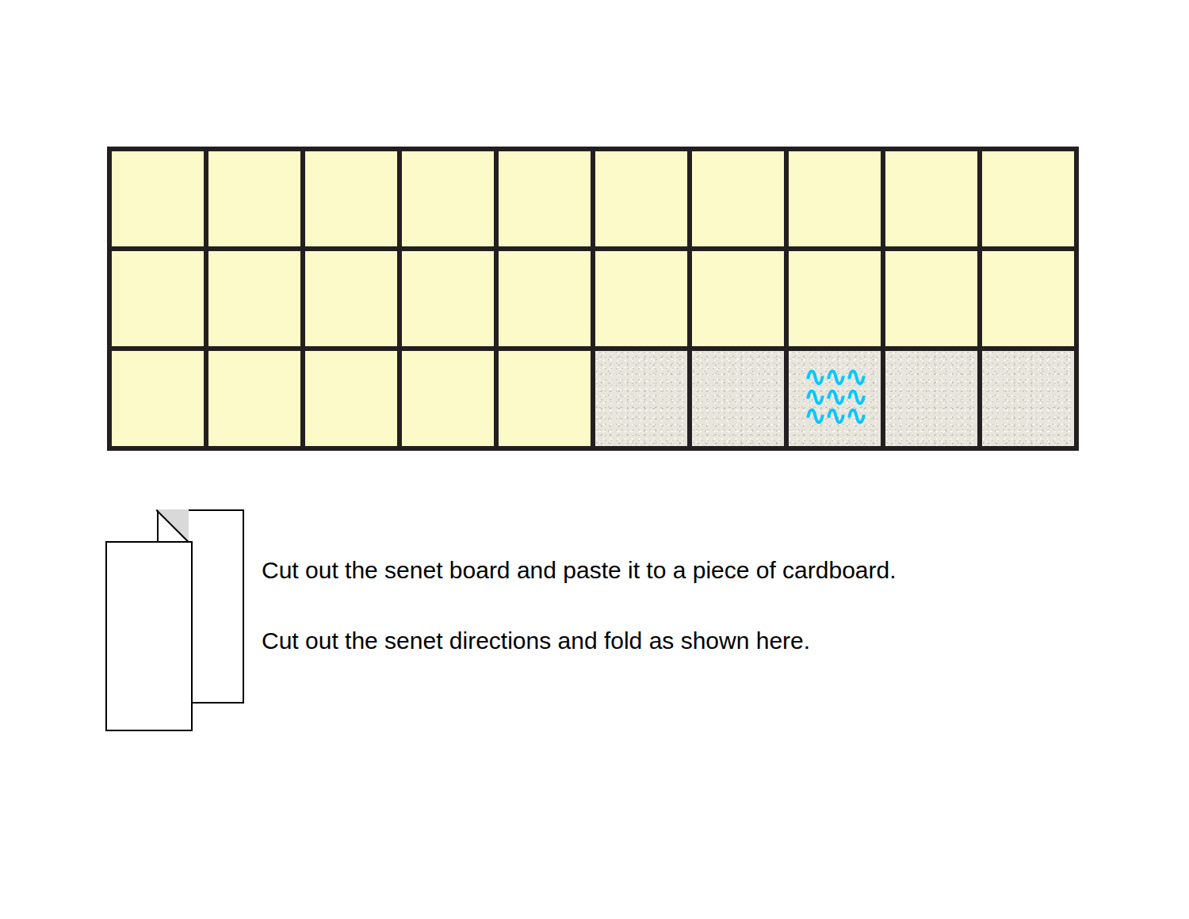∿∿∿ ∿∿∿ ∿∿∿
Cut out the senet board and paste it to a piece of cardboard.
Cut out the senet directions and fold as shown here.